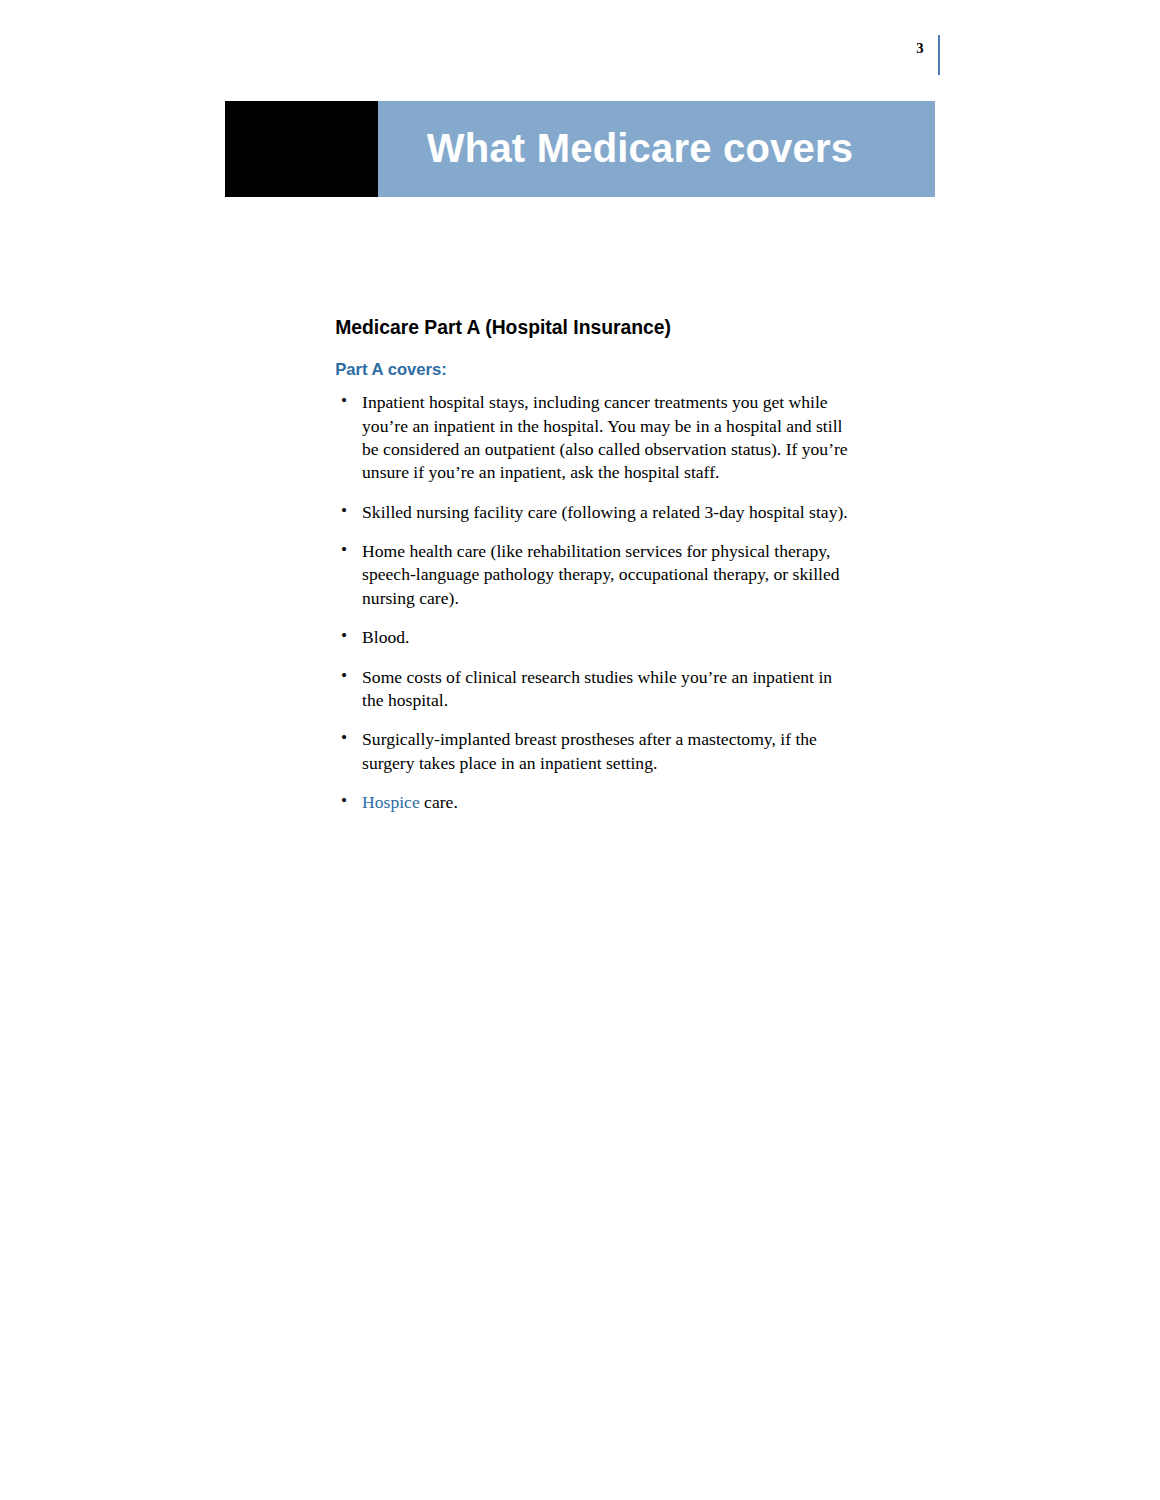3
What Medicare covers
Medicare Part A (Hospital Insurance)
Part A covers:
Inpatient hospital stays, including cancer treatments you get while you’re an inpatient in the hospital. You may be in a hospital and still be considered an outpatient (also called observation status). If you’re unsure if you’re an inpatient, ask the hospital staff.
Skilled nursing facility care (following a related 3-day hospital stay).
Home health care (like rehabilitation services for physical therapy, speech-language pathology therapy, occupational therapy, or skilled nursing care).
Blood.
Some costs of clinical research studies while you’re an inpatient in the hospital.
Surgically-implanted breast prostheses after a mastectomy, if the surgery takes place in an inpatient setting.
Hospice care.